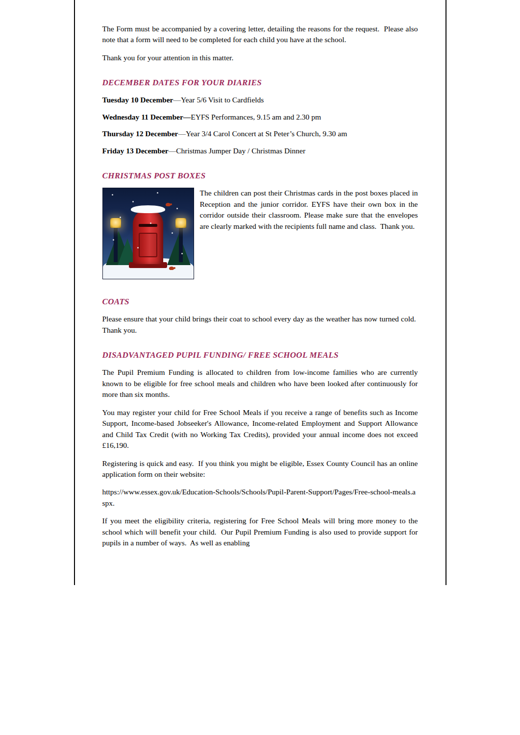The Form must be accompanied by a covering letter, detailing the reasons for the request. Please also note that a form will need to be completed for each child you have at the school.
Thank you for your attention in this matter.
December Dates for your Diaries
Tuesday 10 December—Year 5/6 Visit to Cardfields
Wednesday 11 December—EYFS Performances, 9.15 am and 2.30 pm
Thursday 12 December—Year 3/4 Carol Concert at St Peter’s Church, 9.30 am
Friday 13 December—Christmas Jumper Day / Christmas Dinner
Christmas Post Boxes
The children can post their Christmas cards in the post boxes placed in Reception and the junior corridor. EYFS have their own box in the corridor outside their classroom. Please make sure that the envelopes are clearly marked with the recipients full name and class. Thank you.
Coats
Please ensure that your child brings their coat to school every day as the weather has now turned cold. Thank you.
Disadvantaged Pupil Funding/ Free School Meals
The Pupil Premium Funding is allocated to children from low-income families who are currently known to be eligible for free school meals and children who have been looked after continuously for more than six months.
You may register your child for Free School Meals if you receive a range of benefits such as Income Support, Income-based Jobseeker's Allowance, Income-related Employment and Support Allowance and Child Tax Credit (with no Working Tax Credits), provided your annual income does not exceed £16,190.
Registering is quick and easy. If you think you might be eligible, Essex County Council has an online application form on their website:
https://www.essex.gov.uk/Education-Schools/Schools/Pupil-Parent-Support/Pages/Free-school-meals.aspx.
If you meet the eligibility criteria, registering for Free School Meals will bring more money to the school which will benefit your child. Our Pupil Premium Funding is also used to provide support for pupils in a number of ways. As well as enabling